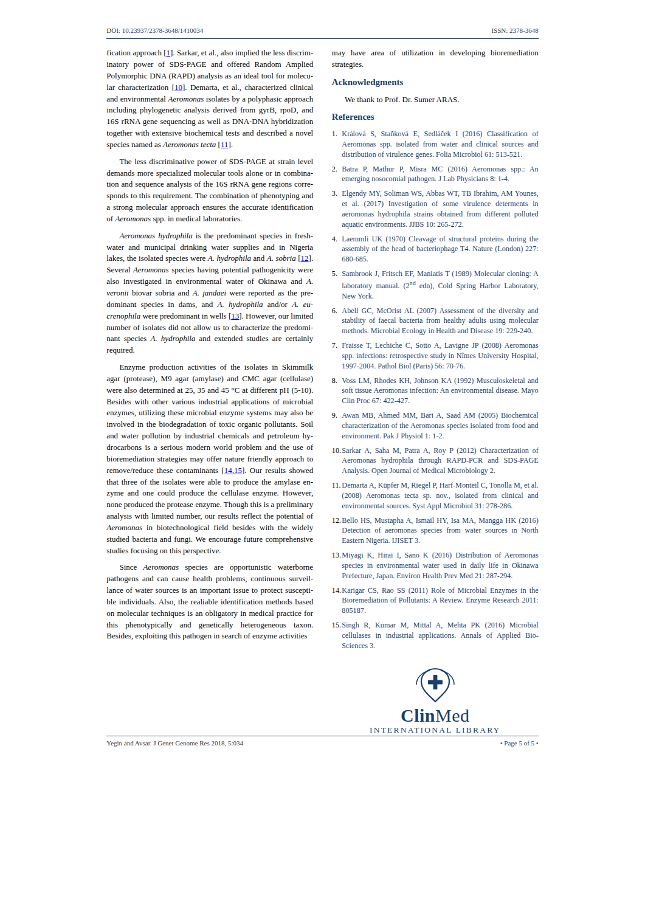DOI: 10.23937/2378-3648/1410034
ISSN: 2378-3648
fication approach [1]. Sarkar, et al., also implied the less discriminatory power of SDS-PAGE and offered Random Amplied Polymorphic DNA (RAPD) analysis as an ideal tool for molecular characterization [10]. Demarta, et al., characterized clinical and environmental Aeromonas isolates by a polyphasic approach including phylogenetic analysis derived from gyrB, rpoD, and 16S rRNA gene sequencing as well as DNA-DNA hybridization together with extensive biochemical tests and described a novel species named as Aeromonas tecta [11].
The less discriminative power of SDS-PAGE at strain level demands more specialized molecular tools alone or in combination and sequence analysis of the 16S rRNA gene regions corresponds to this requirement. The combination of phenotyping and a strong molecular approach ensures the accurate identification of Aeromonas spp. in medical laboratories.
Aeromonas hydrophila is the predominant species in freshwater and municipal drinking water supplies and in Nigeria lakes, the isolated species were A. hydrophila and A. sobria [12]. Several Aeromonas species having potential pathogenicity were also investigated in environmental water of Okinawa and A. veronii biovar sobria and A. jandaei were reported as the predominant species in dams, and A. hydrophila and/or A. eucrenophila were predominant in wells [13]. However, our limited number of isolates did not allow us to characterize the predominant species A. hydrophila and extended studies are certainly required.
Enzyme production activities of the isolates in Skimmilk agar (protease), M9 agar (amylase) and CMC agar (cellulase) were also determined at 25, 35 and 45 °C at different pH (5-10). Besides with other various industrial applications of microbial enzymes, utilizing these microbial enzyme systems may also be involved in the biodegradation of toxic organic pollutants. Soil and water pollution by industrial chemicals and petroleum hydrocarbons is a serious modern world problem and the use of bioremediation strategies may offer nature friendly approach to remove/reduce these contaminants [14,15]. Our results showed that three of the isolates were able to produce the amylase enzyme and one could produce the cellulase enzyme. However, none produced the protease enzyme. Though this is a preliminary analysis with limited number, our results reflect the potential of Aeromonas in biotechnological field besides with the widely studied bacteria and fungi. We encourage future comprehensive studies focusing on this perspective.
Since Aeromonas species are opportunistic waterborne pathogens and can cause health problems, continuous surveillance of water sources is an important issue to protect susceptible individuals. Also, the realiable identification methods based on molecular techniques is an obligatory in medical practice for this phenotypically and genetically heterogeneous taxon. Besides, exploiting this pathogen in search of enzyme activities
may have area of utilization in developing bioremediation strategies.
Acknowledgments
We thank to Prof. Dr. Sumer ARAS.
References
Králová S, Staňková E, Sedláček I (2016) Classification of Aeromonas spp. isolated from water and clinical sources and distribution of virulence genes. Folia Microbiol 61: 513-521.
Batra P, Mathur P, Misra MC (2016) Aeromonas spp.: An emerging nosocomial pathogen. J Lab Physicians 8: 1-4.
Elgendy MY, Soliman WS, Abbas WT, TB Ibrahim, AM Younes, et al. (2017) Investigation of some virulence determents in aeromonas hydrophila strains obtained from different polluted aquatic environments. JJBS 10: 265-272.
Laemmli UK (1970) Cleavage of structural proteins during the assembly of the head of bacteriophage T4. Nature (London) 227: 680-685.
Sambrook J, Fritsch EF, Maniatis T (1989) Molecular cloning: A laboratory manual. (2nd edn), Cold Spring Harbor Laboratory, New York.
Abell GC, McOrist AL (2007) Assessment of the diversity and stability of faecal bacteria from healthy adults using molecular methods. Microbial Ecology in Health and Disease 19: 229-240.
Fraisse T, Lechiche C, Sotto A, Lavigne JP (2008) Aeromonas spp. infections: retrospective study in Nîmes University Hospital, 1997-2004. Pathol Biol (Paris) 56: 70-76.
Voss LM, Rhodes KH, Johnson KA (1992) Musculoskeletal and soft tissue Aeromonas infection: An environmental disease. Mayo Clin Proc 67: 422-427.
Awan MB, Ahmed MM, Bari A, Saad AM (2005) Biochemical characterization of the Aeromonas species isolated from food and environment. Pak J Physiol 1: 1-2.
Sarkar A, Saha M, Patra A, Roy P (2012) Characterization of Aeromonas hydrophila through RAPD-PCR and SDS-PAGE Analysis. Open Journal of Medical Microbiology 2.
Demarta A, Küpfer M, Riegel P, Harf-Monteil C, Tonolla M, et al. (2008) Aeromonas tecta sp. nov., isolated from clinical and environmental sources. Syst Appl Microbiol 31: 278-286.
Bello HS, Mustapha A, Ismail HY, Isa MA, Mangga HK (2016) Detection of aeromonas species from water sources ın North Eastern Nigeria. IJISET 3.
Miyagi K, Hirai I, Sano K (2016) Distribution of Aeromonas species in environmental water used in daily life in Okinawa Prefecture, Japan. Environ Health Prev Med 21: 287-294.
Karigar CS, Rao SS (2011) Role of Microbial Enzymes in the Bioremediation of Pollutants: A Review. Enzyme Research 2011: 805187.
Singh R, Kumar M, Mittal A, Mehta PK (2016) Microbial cellulases in industrial applications. Annals of Applied Bio-Sciences 3.
Clin Med
INTERNATIONAL LIBRARY
Yegin and Avsar. J Genet Genome Res 2018, 5:034
• Page 5 of 5 •